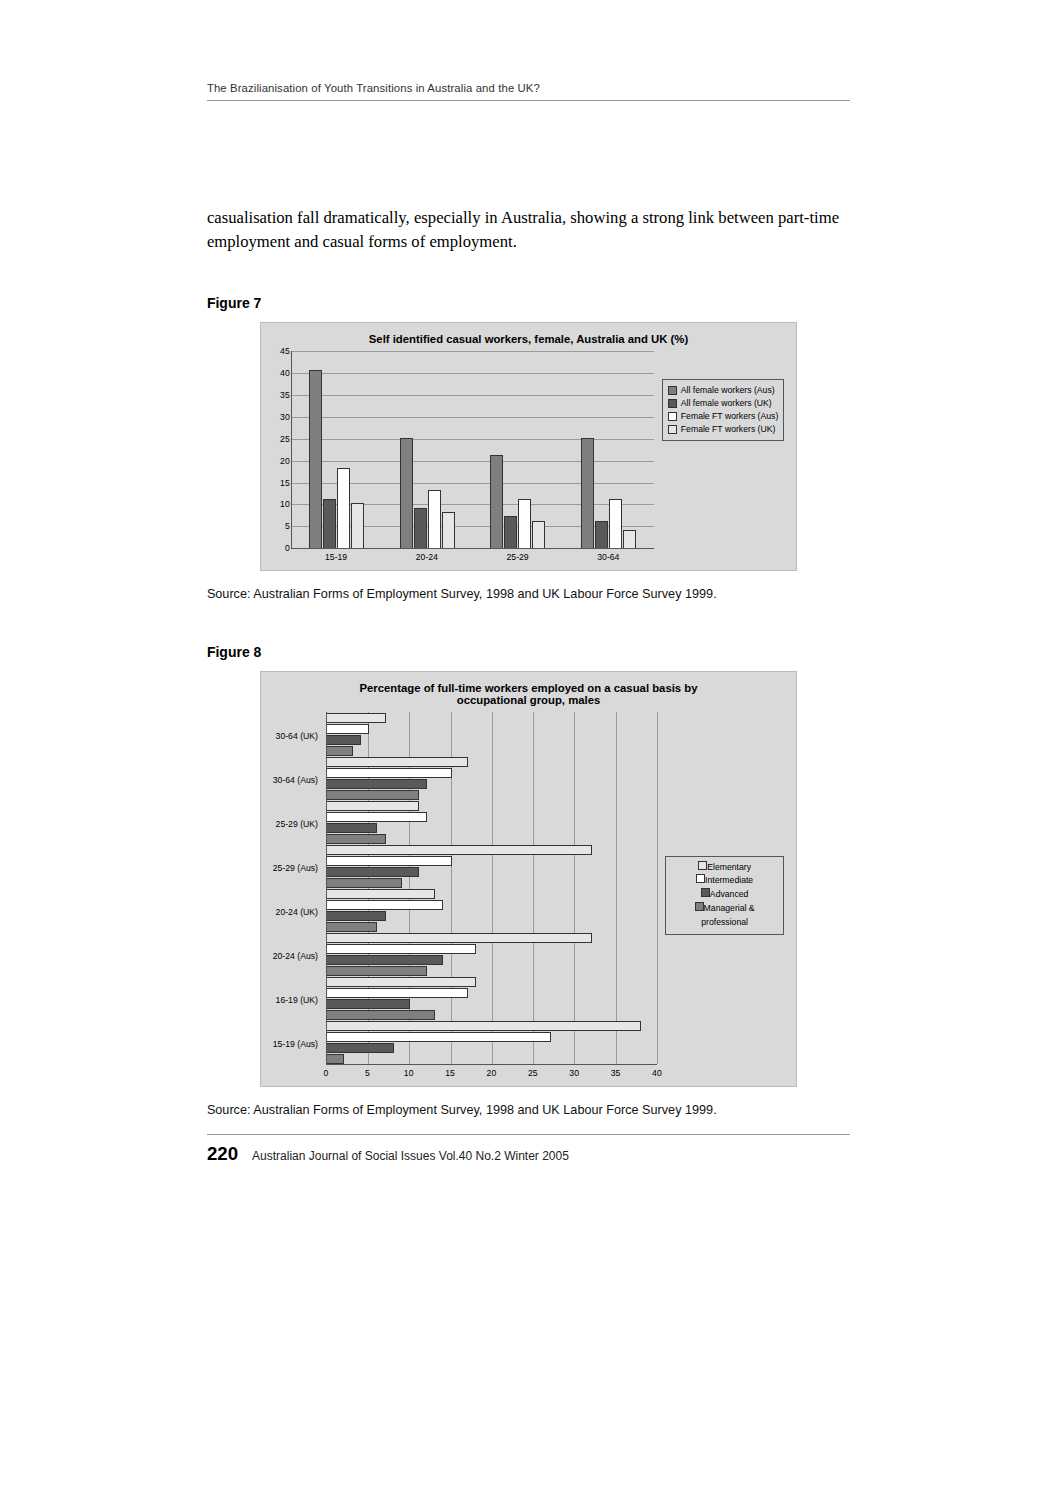The Brazilianisation of Youth Transitions in Australia and the UK?
casualisation fall dramatically, especially in Australia, showing a strong link between part-time employment and casual forms of employment.
Figure 7
Self identified casual workers, female, Australia and UK (%)
45 40 35 30 25 20 15 10 5 0
15-19 20-24 25-29 30-64
All female workers (Aus)
All female workers (UK)
Female FT workers (Aus)
Female FT workers (UK)
Source: Australian Forms of Employment Survey, 1998 and UK Labour Force Survey 1999.
Figure 8
Percentage of full-time workers employed on a casual basis by
occupational group, males
30-64 (UK)
30-64 (Aus)
25-29 (UK)
25-29 (Aus)
20-24 (UK)
20-24 (Aus)
16-19 (UK)
15-19 (Aus)
0 5 10 15 20 25 30 35 40
Elementary
Intermediate
Advanced
Managerial & professional
Source: Australian Forms of Employment Survey, 1998 and UK Labour Force Survey 1999.
220
Australian Journal of Social Issues Vol.40 No.2 Winter 2005